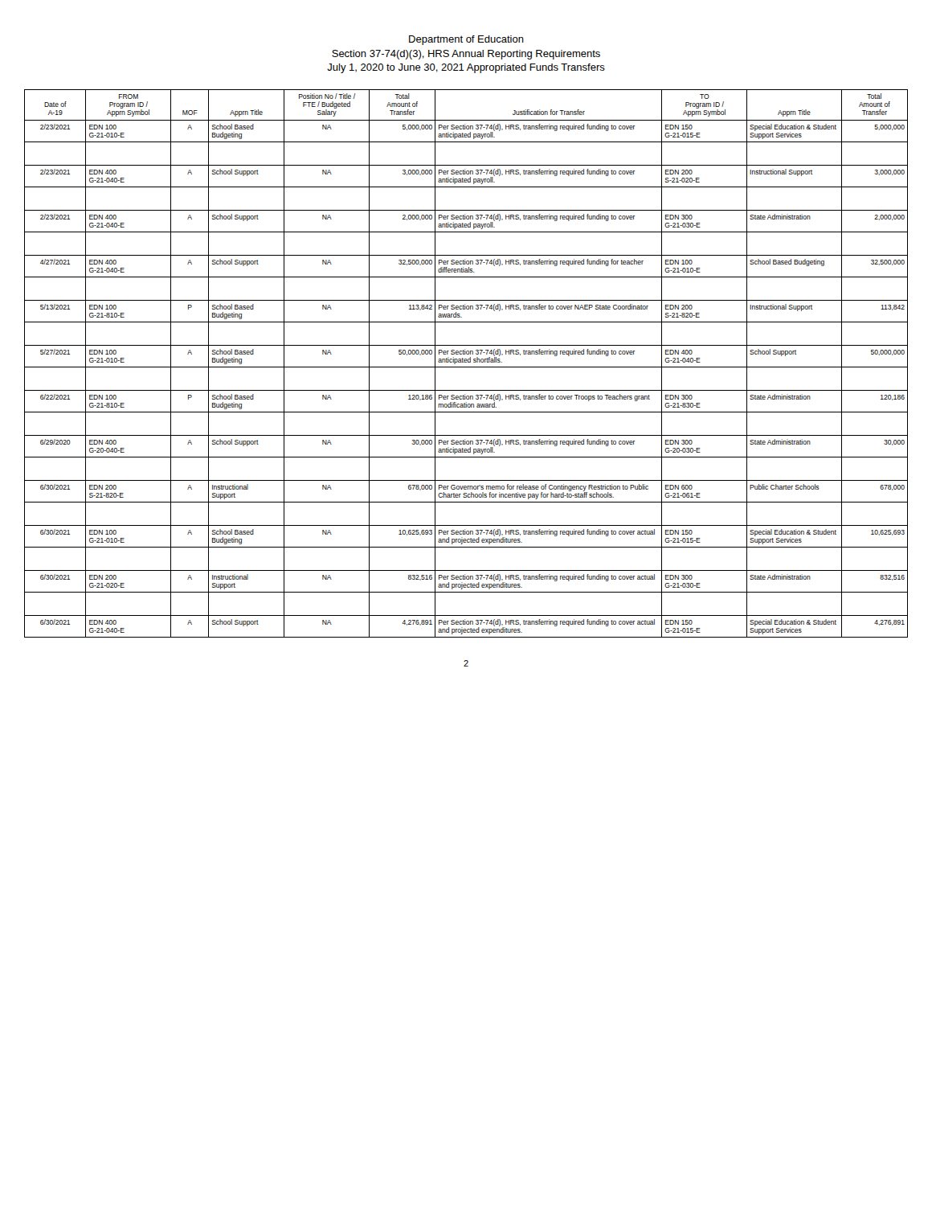Department of Education
Section 37-74(d)(3), HRS Annual Reporting Requirements
July 1, 2020 to June 30, 2021 Appropriated Funds Transfers
| Date of A-19 | FROM Program ID / Apprn Symbol | MOF | Apprn Title | Position No / Title / FTE / Budgeted Salary | Total Amount of Transfer | Justification for Transfer | TO Program ID / Apprn Symbol | Apprn Title | Total Amount of Transfer |
| --- | --- | --- | --- | --- | --- | --- | --- | --- | --- |
| 2/23/2021 | EDN 100 G-21-010-E | A | School Based Budgeting | NA | 5,000,000 | Per Section 37-74(d), HRS, transferring required funding to cover anticipated payroll. | EDN 150 G-21-015-E | Special Education & Student Support Services | 5,000,000 |
| 2/23/2021 | EDN 400 G-21-040-E | A | School Support | NA | 3,000,000 | Per Section 37-74(d), HRS, transferring required funding to cover anticipated payroll. | EDN 200 S-21-020-E | Instructional Support | 3,000,000 |
| 2/23/2021 | EDN 400 G-21-040-E | A | School Support | NA | 2,000,000 | Per Section 37-74(d), HRS, transferring required funding to cover anticipated payroll. | EDN 300 G-21-030-E | State Administration | 2,000,000 |
| 4/27/2021 | EDN 400 G-21-040-E | A | School Support | NA | 32,500,000 | Per Section 37-74(d), HRS, transferring required funding for teacher differentials. | EDN 100 G-21-010-E | School Based Budgeting | 32,500,000 |
| 5/13/2021 | EDN 100 G-21-810-E | P | School Based Budgeting | NA | 113,842 | Per Section 37-74(d), HRS, transfer to cover NAEP State Coordinator awards. | EDN 200 S-21-820-E | Instructional Support | 113,842 |
| 5/27/2021 | EDN 100 G-21-010-E | A | School Based Budgeting | NA | 50,000,000 | Per Section 37-74(d), HRS, transferring required funding to cover anticipated shortfalls. | EDN 400 G-21-040-E | School Support | 50,000,000 |
| 6/22/2021 | EDN 100 G-21-810-E | P | School Based Budgeting | NA | 120,186 | Per Section 37-74(d), HRS, transfer to cover Troops to Teachers grant modification award. | EDN 300 G-21-830-E | State Administration | 120,186 |
| 6/29/2020 | EDN 400 G-20-040-E | A | School Support | NA | 30,000 | Per Section 37-74(d), HRS, transferring required funding to cover anticipated payroll. | EDN 300 G-20-030-E | State Administration | 30,000 |
| 6/30/2021 | EDN 200 S-21-820-E | A | Instructional Support | NA | 678,000 | Per Governor's memo for release of Contingency Restriction to Public Charter Schools for incentive pay for hard-to-staff schools. | EDN 600 G-21-061-E | Public Charter Schools | 678,000 |
| 6/30/2021 | EDN 100 G-21-010-E | A | School Based Budgeting | NA | 10,625,693 | Per Section 37-74(d), HRS, transferring required funding to cover actual and projected expenditures. | EDN 150 G-21-015-E | Special Education & Student Support Services | 10,625,693 |
| 6/30/2021 | EDN 200 G-21-020-E | A | Instructional Support | NA | 832,516 | Per Section 37-74(d), HRS, transferring required funding to cover actual and projected expenditures. | EDN 300 G-21-030-E | State Administration | 832,516 |
| 6/30/2021 | EDN 400 G-21-040-E | A | School Support | NA | 4,276,891 | Per Section 37-74(d), HRS, transferring required funding to cover actual and projected expenditures. | EDN 150 G-21-015-E | Special Education & Student Support Services | 4,276,891 |
2